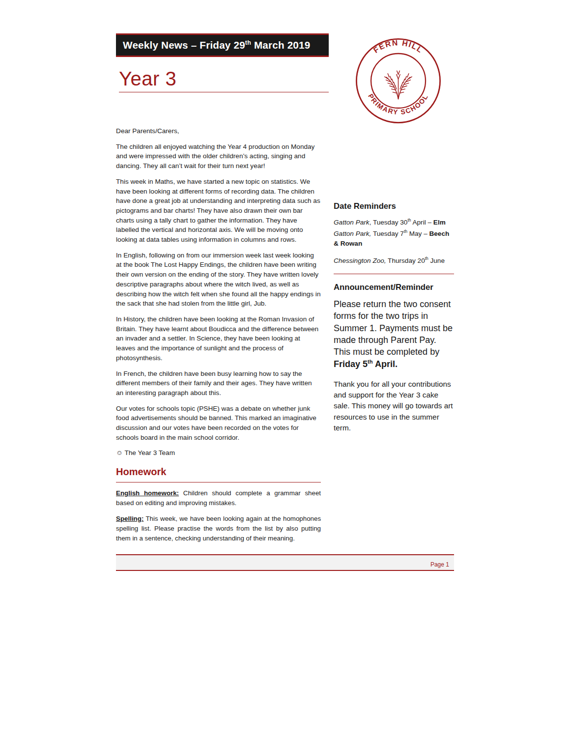Weekly News – Friday 29th March 2019
Year 3
FERN HILL PRIMARY SCHOOL
Dear Parents/Carers,
The children all enjoyed watching the Year 4 production on Monday and were impressed with the older children’s acting, singing and dancing. They all can’t wait for their turn next year!
This week in Maths, we have started a new topic on statistics. We have been looking at different forms of recording data. The children have done a great job at understanding and interpreting data such as pictograms and bar charts! They have also drawn their own bar charts using a tally chart to gather the information. They have labelled the vertical and horizontal axis. We will be moving onto looking at data tables using information in columns and rows.
In English, following on from our immersion week last week looking at the book The Lost Happy Endings, the children have been writing their own version on the ending of the story. They have written lovely descriptive paragraphs about where the witch lived, as well as describing how the witch felt when she found all the happy endings in the sack that she had stolen from the little girl, Jub.
In History, the children have been looking at the Roman Invasion of Britain. They have learnt about Boudicca and the difference between an invader and a settler. In Science, they have been looking at leaves and the importance of sunlight and the process of photosynthesis.
In French, the children have been busy learning how to say the different members of their family and their ages. They have written an interesting paragraph about this.
Our votes for schools topic (PSHE) was a debate on whether junk food advertisements should be banned. This marked an imaginative discussion and our votes have been recorded on the votes for schools board in the main school corridor.
☺ The Year 3 Team
Homework
English homework: Children should complete a grammar sheet based on editing and improving mistakes.
Spelling: This week, we have been looking again at the homophones spelling list. Please practise the words from the list by also putting them in a sentence, checking understanding of their meaning.
Date Reminders
Gatton Park, Tuesday 30th April – Elm
Gatton Park, Tuesday 7th May – Beech & Rowan
Chessington Zoo, Thursday 20th June
Announcement/Reminder
Please return the two consent forms for the two trips in Summer 1. Payments must be made through Parent Pay. This must be completed by Friday 5th April.
Thank you for all your contributions and support for the Year 3 cake sale. This money will go towards art resources to use in the summer term.
Page 1